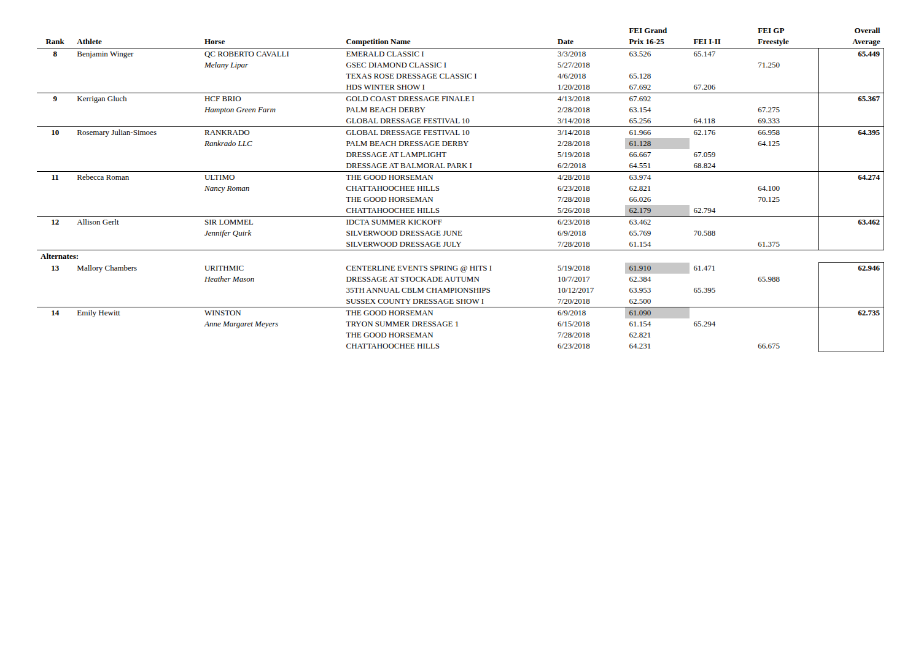| | | | | | FEI Grand | | FEI GP | Overall |
| --- | --- | --- | --- | --- | --- | --- | --- | --- |
| Rank | Athlete | Horse | Competition Name | Date | Prix 16-25 | FEI I-II | Freestyle | Average |
| 8 | Benjamin Winger | QC ROBERTO CAVALLI | EMERALD CLASSIC I | 3/3/2018 | 63.526 | 65.147 | | 65.449 |
| | | Melany Lipar | GSEC DIAMOND CLASSIC I | 5/27/2018 | | | 71.250 | |
| | | | TEXAS ROSE DRESSAGE CLASSIC I | 4/6/2018 | 65.128 | | | |
| | | | HDS WINTER SHOW I | 1/20/2018 | 67.692 | 67.206 | | |
| 9 | Kerrigan Gluch | HCF BRIO | GOLD COAST DRESSAGE FINALE I | 4/13/2018 | 67.692 | | | 65.367 |
| | | Hampton Green Farm | PALM BEACH DERBY | 2/28/2018 | 63.154 | | 67.275 | |
| | | | GLOBAL DRESSAGE FESTIVAL 10 | 3/14/2018 | 65.256 | 64.118 | 69.333 | |
| 10 | Rosemary Julian-Simoes | RANKRADO | GLOBAL DRESSAGE FESTIVAL 10 | 3/14/2018 | 61.966 | 62.176 | 66.958 | 64.395 |
| | | Rankrado LLC | PALM BEACH DRESSAGE DERBY | 2/28/2018 | 61.128 | | 64.125 | |
| | | | DRESSAGE AT LAMPLIGHT | 5/19/2018 | 66.667 | 67.059 | | |
| | | | DRESSAGE AT BALMORAL PARK I | 6/2/2018 | 64.551 | 68.824 | | |
| 11 | Rebecca Roman | ULTIMO | THE GOOD HORSEMAN | 4/28/2018 | 63.974 | | | 64.274 |
| | | Nancy Roman | CHATTAHOOCHEE HILLS | 6/23/2018 | 62.821 | | 64.100 | |
| | | | THE GOOD HORSEMAN | 7/28/2018 | 66.026 | | 70.125 | |
| | | | CHATTAHOOCHEE HILLS | 5/26/2018 | 62.179 | 62.794 | | |
| 12 | Allison Gerlt | SIR LOMMEL | IDCTA SUMMER KICKOFF | 6/23/2018 | 63.462 | | | 63.462 |
| | | Jennifer Quirk | SILVERWOOD DRESSAGE JUNE | 6/9/2018 | 65.769 | 70.588 | | |
| | | | SILVERWOOD DRESSAGE JULY | 7/28/2018 | 61.154 | | 61.375 | |
| Alternates: |
| 13 | Mallory Chambers | URITHMIC | CENTERLINE EVENTS SPRING @ HITS I | 5/19/2018 | 61.910 | 61.471 | | 62.946 |
| | | Heather Mason | DRESSAGE AT STOCKADE AUTUMN | 10/7/2017 | 62.384 | | 65.988 | |
| | | | 35TH ANNUAL CBLM CHAMPIONSHIPS | 10/12/2017 | 63.953 | 65.395 | | |
| | | | SUSSEX COUNTY DRESSAGE SHOW I | 7/20/2018 | 62.500 | | | |
| 14 | Emily Hewitt | WINSTON | THE GOOD HORSEMAN | 6/9/2018 | 61.090 | | | 62.735 |
| | | Anne Margaret Meyers | TRYON SUMMER DRESSAGE 1 | 6/15/2018 | 61.154 | 65.294 | | |
| | | | THE GOOD HORSEMAN | 7/28/2018 | 62.821 | | | |
| | | | CHATTAHOOCHEE HILLS | 6/23/2018 | 64.231 | | 66.675 | |